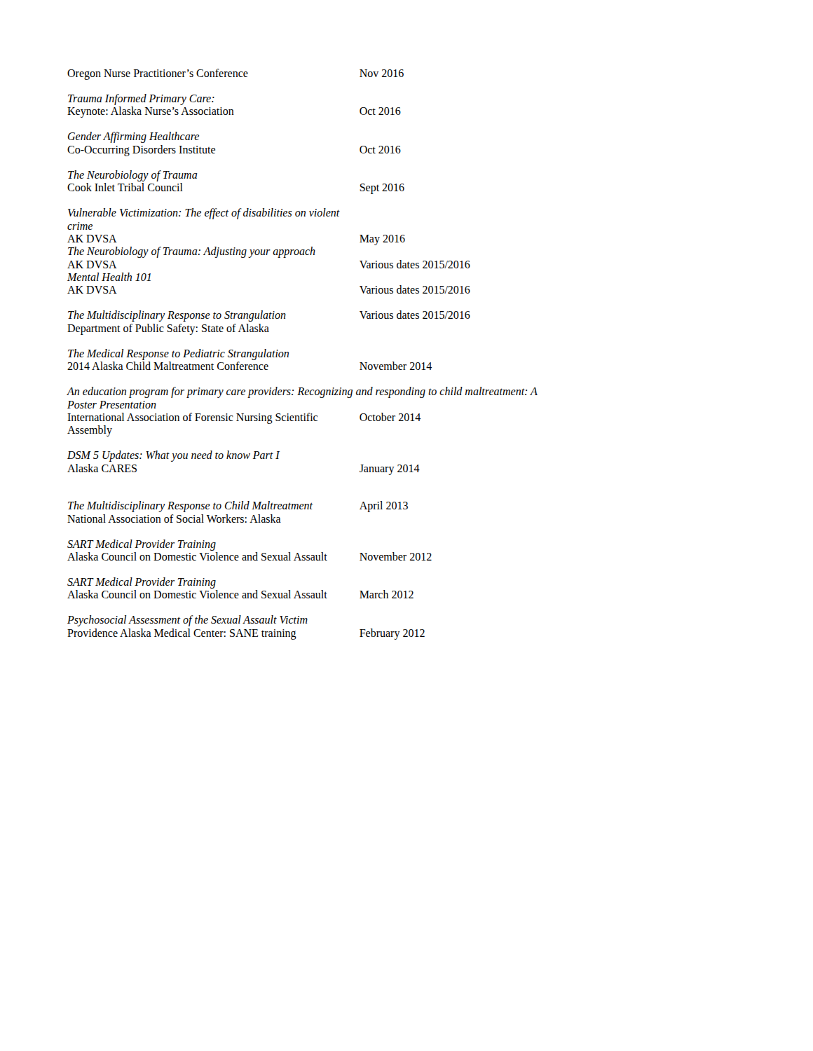| Oregon Nurse Practitioner’s Conference | Nov 2016 |
| Trauma Informed Primary Care: | |
| Keynote: Alaska Nurse’s Association | Oct 2016 |
| Gender Affirming Healthcare | |
| Co-Occurring Disorders Institute | Oct 2016 |
| The Neurobiology of Trauma | |
| Cook Inlet Tribal Council | Sept 2016 |
| Vulnerable Victimization: The effect of disabilities on violent crime | |
| AK DVSA | May 2016 |
| The Neurobiology of Trauma: Adjusting your approach | |
| AK DVSA | Various dates 2015/2016 |
| Mental Health 101 | |
| AK DVSA | Various dates 2015/2016 |
| The Multidisciplinary Response to Strangulation | Various dates 2015/2016 |
| Department of Public Safety: State of Alaska | |
| The Medical Response to Pediatric Strangulation | |
| 2014 Alaska Child Maltreatment Conference | November 2014 |
An education program for primary care providers: Recognizing and responding to child maltreatment: A Poster Presentation
| International Association of Forensic Nursing Scientific Assembly | October 2014 |
| DSM 5 Updates: What you need to know Part I | |
| Alaska CARES | January 2014 |
| The Multidisciplinary Response to Child Maltreatment | April 2013 |
| National Association of Social Workers: Alaska | |
| SART Medical Provider Training | |
| Alaska Council on Domestic Violence and Sexual Assault | November 2012 |
| SART Medical Provider Training | |
| Alaska Council on Domestic Violence and Sexual Assault | March 2012 |
| Psychosocial Assessment of the Sexual Assault Victim | |
| Providence Alaska Medical Center: SANE training | February 2012 |